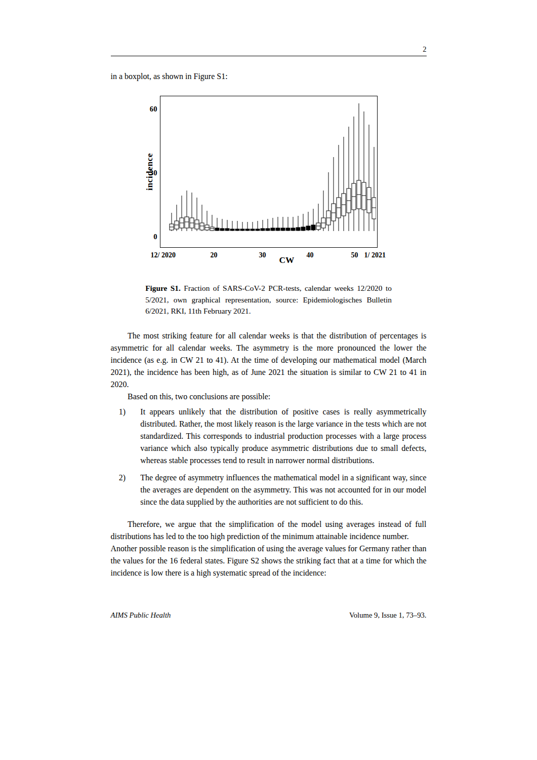2
in a boxplot, as shown in Figure S1:
incidence 60 30 0
12/ 2020 20 30 CW 40 50 1/ 2021
Figure S1. Fraction of SARS-CoV-2 PCR-tests, calendar weeks 12/2020 to 5/2021, own graphical representation, source: Epidemiologisches Bulletin 6/2021, RKI, 11th February 2021.
The most striking feature for all calendar weeks is that the distribution of percentages is asymmetric for all calendar weeks. The asymmetry is the more pronounced the lower the incidence (as e.g. in CW 21 to 41). At the time of developing our mathematical model (March 2021), the incidence has been high, as of June 2021 the situation is similar to CW 21 to 41 in 2020.
Based on this, two conclusions are possible:
It appears unlikely that the distribution of positive cases is really asymmetrically distributed. Rather, the most likely reason is the large variance in the tests which are not standardized. This corresponds to industrial production processes with a large process variance which also typically produce asymmetric distributions due to small defects, whereas stable processes tend to result in narrower normal distributions.
The degree of asymmetry influences the mathematical model in a significant way, since the averages are dependent on the asymmetry. This was not accounted for in our model since the data supplied by the authorities are not sufficient to do this.
Therefore, we argue that the simplification of the model using averages instead of full distributions has led to the too high prediction of the minimum attainable incidence number.
Another possible reason is the simplification of using the average values for Germany rather than the values for the 16 federal states. Figure S2 shows the striking fact that at a time for which the incidence is low there is a high systematic spread of the incidence:
AIMS Public Health
Volume 9, Issue 1, 73–93.